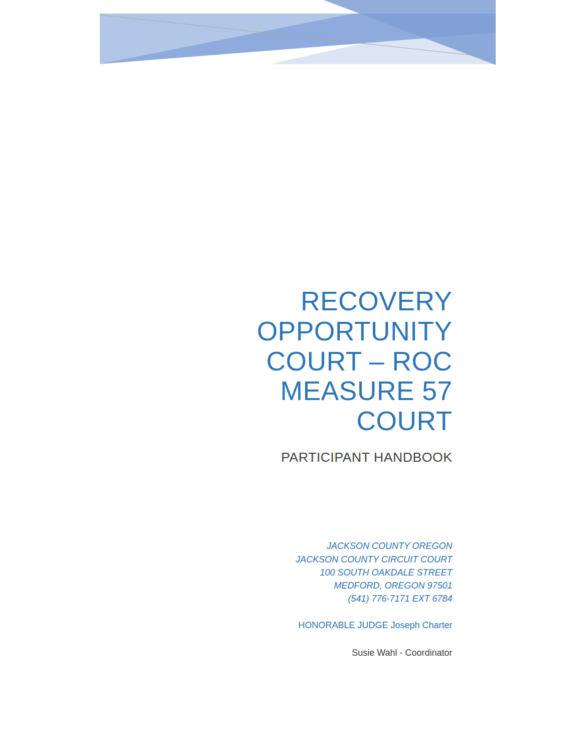Recovery Opportunity
Court – ROC Measure 57
Court
Participant Handbook
Jackson County Oregon
Jackson County Circuit Court
100 South Oakdale Street
Medford, Oregon 97501
(541) 776-7171 ext 6784
Honorable Judge Joseph Charter
Susie Wahl - Coordinator